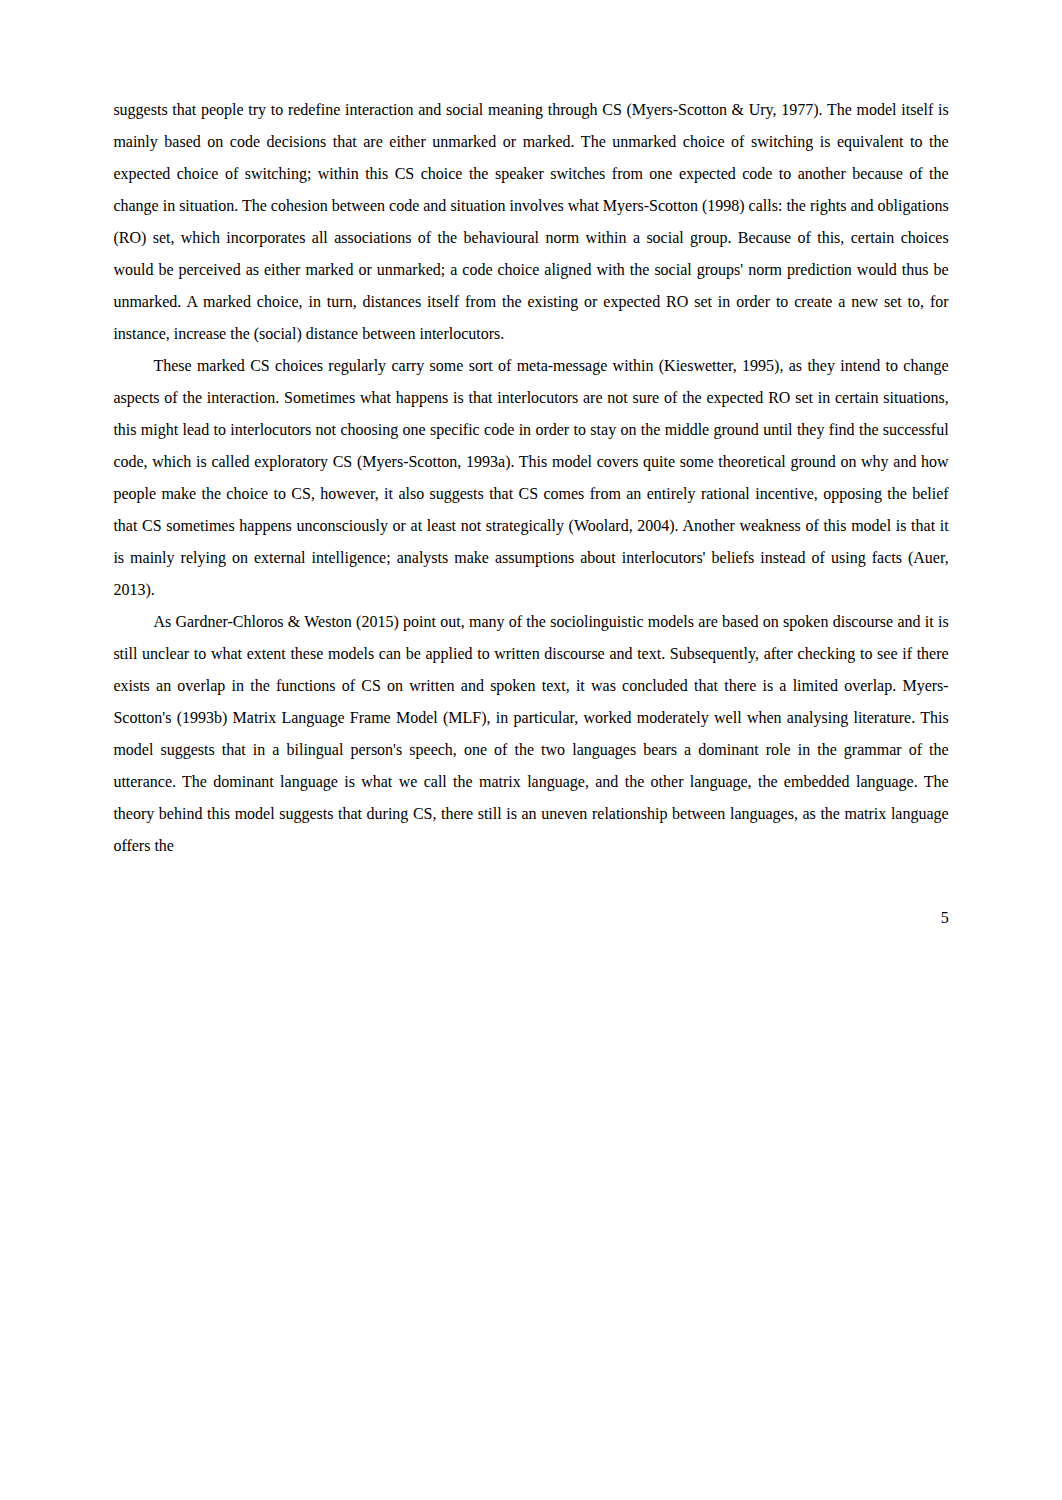suggests that people try to redefine interaction and social meaning through CS (Myers-Scotton & Ury, 1977). The model itself is mainly based on code decisions that are either unmarked or marked. The unmarked choice of switching is equivalent to the expected choice of switching; within this CS choice the speaker switches from one expected code to another because of the change in situation. The cohesion between code and situation involves what Myers-Scotton (1998) calls: the rights and obligations (RO) set, which incorporates all associations of the behavioural norm within a social group. Because of this, certain choices would be perceived as either marked or unmarked; a code choice aligned with the social groups' norm prediction would thus be unmarked. A marked choice, in turn, distances itself from the existing or expected RO set in order to create a new set to, for instance, increase the (social) distance between interlocutors.
These marked CS choices regularly carry some sort of meta-message within (Kieswetter, 1995), as they intend to change aspects of the interaction. Sometimes what happens is that interlocutors are not sure of the expected RO set in certain situations, this might lead to interlocutors not choosing one specific code in order to stay on the middle ground until they find the successful code, which is called exploratory CS (Myers-Scotton, 1993a). This model covers quite some theoretical ground on why and how people make the choice to CS, however, it also suggests that CS comes from an entirely rational incentive, opposing the belief that CS sometimes happens unconsciously or at least not strategically (Woolard, 2004). Another weakness of this model is that it is mainly relying on external intelligence; analysts make assumptions about interlocutors' beliefs instead of using facts (Auer, 2013).
As Gardner-Chloros & Weston (2015) point out, many of the sociolinguistic models are based on spoken discourse and it is still unclear to what extent these models can be applied to written discourse and text. Subsequently, after checking to see if there exists an overlap in the functions of CS on written and spoken text, it was concluded that there is a limited overlap. Myers-Scotton's (1993b) Matrix Language Frame Model (MLF), in particular, worked moderately well when analysing literature. This model suggests that in a bilingual person's speech, one of the two languages bears a dominant role in the grammar of the utterance. The dominant language is what we call the matrix language, and the other language, the embedded language. The theory behind this model suggests that during CS, there still is an uneven relationship between languages, as the matrix language offers the
5